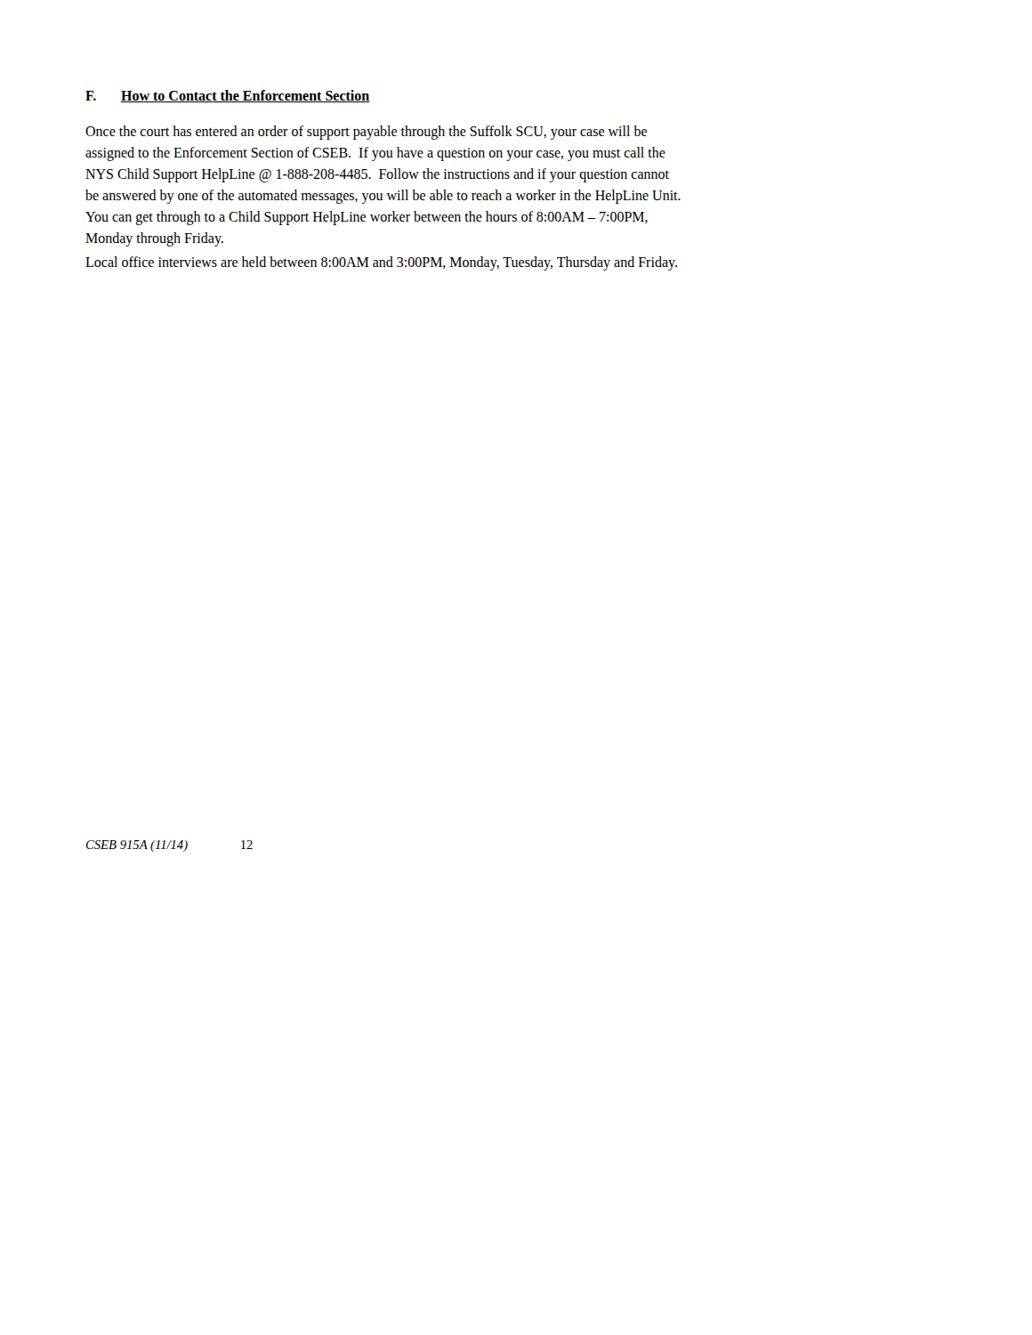F. How to Contact the Enforcement Section
Once the court has entered an order of support payable through the Suffolk SCU, your case will be assigned to the Enforcement Section of CSEB. If you have a question on your case, you must call the NYS Child Support HelpLine @ 1-888-208-4485. Follow the instructions and if your question cannot be answered by one of the automated messages, you will be able to reach a worker in the HelpLine Unit. You can get through to a Child Support HelpLine worker between the hours of 8:00AM – 7:00PM, Monday through Friday.
Local office interviews are held between 8:00AM and 3:00PM, Monday, Tuesday, Thursday and Friday.
CSEB 915A (11/14) 12